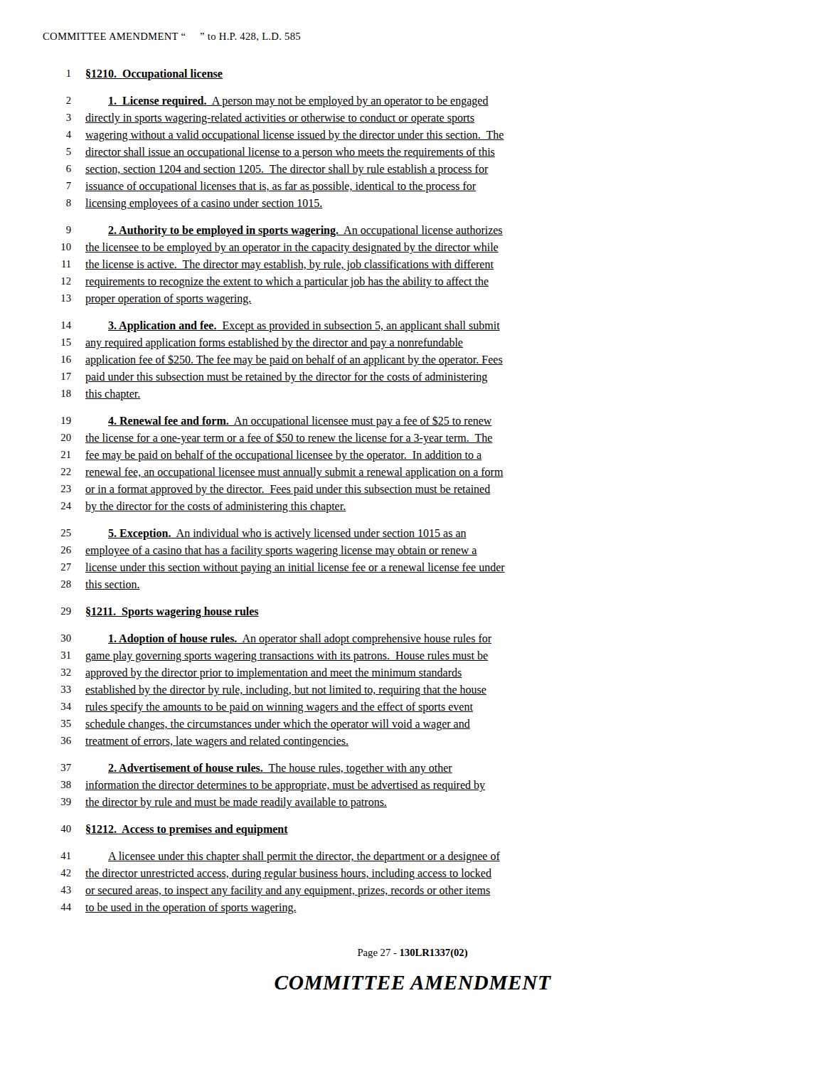COMMITTEE AMENDMENT “ ” to H.P. 428, L.D. 585
1
§1210. Occupational license
2
1. License required. A person may not be employed by an operator to be engaged
3
directly in sports wagering-related activities or otherwise to conduct or operate sports
4
wagering without a valid occupational license issued by the director under this section. The
5
director shall issue an occupational license to a person who meets the requirements of this
6
section, section 1204 and section 1205. The director shall by rule establish a process for
7
issuance of occupational licenses that is, as far as possible, identical to the process for
8
licensing employees of a casino under section 1015.
9
2. Authority to be employed in sports wagering. An occupational license authorizes
10
the licensee to be employed by an operator in the capacity designated by the director while
11
the license is active. The director may establish, by rule, job classifications with different
12
requirements to recognize the extent to which a particular job has the ability to affect the
13
proper operation of sports wagering.
14
3. Application and fee. Except as provided in subsection 5, an applicant shall submit
15
any required application forms established by the director and pay a nonrefundable
16
application fee of $250. The fee may be paid on behalf of an applicant by the operator. Fees
17
paid under this subsection must be retained by the director for the costs of administering
18
this chapter.
19
4. Renewal fee and form. An occupational licensee must pay a fee of $25 to renew
20
the license for a one-year term or a fee of $50 to renew the license for a 3-year term. The
21
fee may be paid on behalf of the occupational licensee by the operator. In addition to a
22
renewal fee, an occupational licensee must annually submit a renewal application on a form
23
or in a format approved by the director. Fees paid under this subsection must be retained
24
by the director for the costs of administering this chapter.
25
5. Exception. An individual who is actively licensed under section 1015 as an
26
employee of a casino that has a facility sports wagering license may obtain or renew a
27
license under this section without paying an initial license fee or a renewal license fee under
28
this section.
29
§1211. Sports wagering house rules
30
1. Adoption of house rules. An operator shall adopt comprehensive house rules for
31
game play governing sports wagering transactions with its patrons. House rules must be
32
approved by the director prior to implementation and meet the minimum standards
33
established by the director by rule, including, but not limited to, requiring that the house
34
rules specify the amounts to be paid on winning wagers and the effect of sports event
35
schedule changes, the circumstances under which the operator will void a wager and
36
treatment of errors, late wagers and related contingencies.
37
2. Advertisement of house rules. The house rules, together with any other
38
information the director determines to be appropriate, must be advertised as required by
39
the director by rule and must be made readily available to patrons.
40
§1212. Access to premises and equipment
41
A licensee under this chapter shall permit the director, the department or a designee of
42
the director unrestricted access, during regular business hours, including access to locked
43
or secured areas, to inspect any facility and any equipment, prizes, records or other items
44
to be used in the operation of sports wagering.
Page 27 - 130LR1337(02)
COMMITTEE AMENDMENT